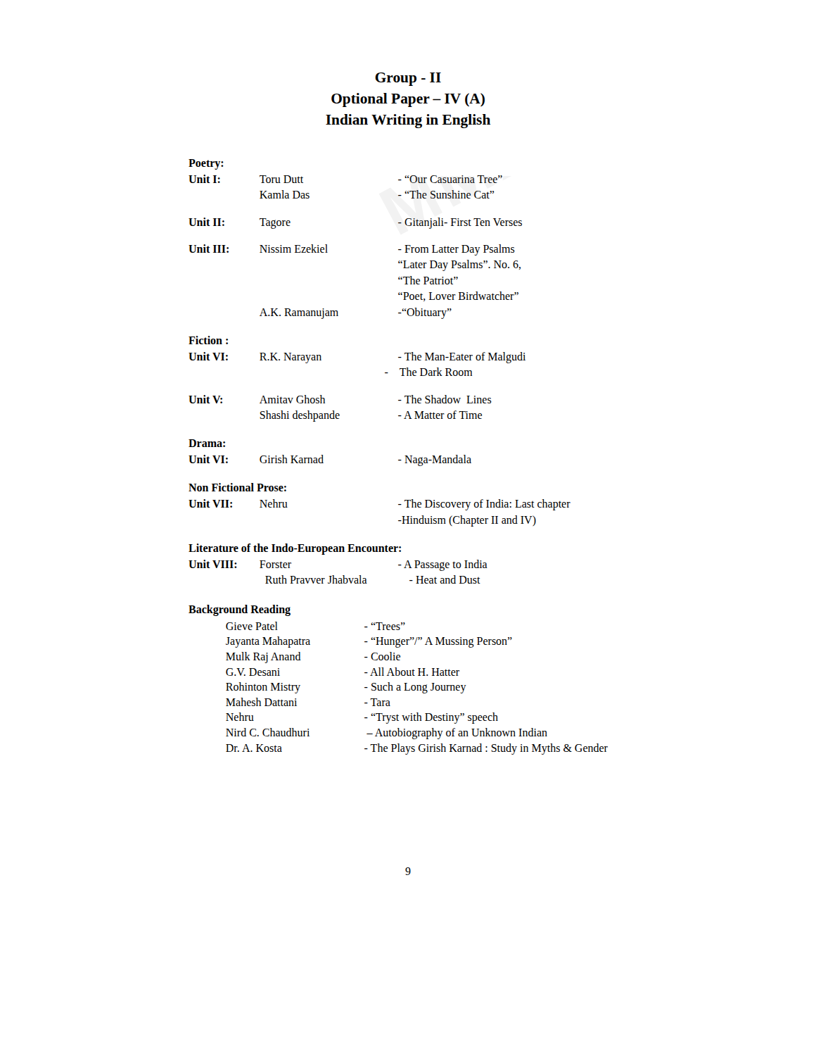MMXV DDE
Group - II
Optional Paper – IV (A)
Indian Writing in English
Poetry:
| Unit I: | Toru Dutt | - “Our Casuarina Tree” |
| | Kamla Das | - “The Sunshine Cat” |
| Unit II: | Tagore | - Gitanjali- First Ten Verses |
| Unit III: | Nissim Ezekiel | - From Latter Day Psalms |
| | | “Later Day Psalms”. No. 6, |
| | | “The Patriot” |
| | | “Poet, Lover Birdwatcher” |
| | A.K. Ramanujam | -“Obituary” |
Fiction :
| Unit VI: | R.K. Narayan | - The Man-Eater of Malgudi |
| | | - The Dark Room |
| Unit V: | Amitav Ghosh | - The Shadow Lines |
| | Shashi deshpande | - A Matter of Time |
Drama:
| Unit VI: | Girish Karnad | - Naga-Mandala |
Non Fictional Prose:
| Unit VII: | Nehru | - The Discovery of India: Last chapter |
| | | -Hinduism (Chapter II and IV) |
Literature of the Indo-European Encounter:
| Unit VIII: | Forster | - A Passage to India |
| | Ruth Pravver Jhabvala | - Heat and Dust |
Background Reading
| Gieve Patel | - “Trees” |
| Jayanta Mahapatra | - “Hunger”/” A Mussing Person” |
| Mulk Raj Anand | - Coolie |
| G.V. Desani | - All About H. Hatter |
| Rohinton Mistry | - Such a Long Journey |
| Mahesh Dattani | - Tara |
| Nehru | - “Tryst with Destiny” speech |
| Nird C. Chaudhuri | – Autobiography of an Unknown Indian |
| Dr. A. Kosta | - The Plays Girish Karnad : Study in Myths & Gender |
9